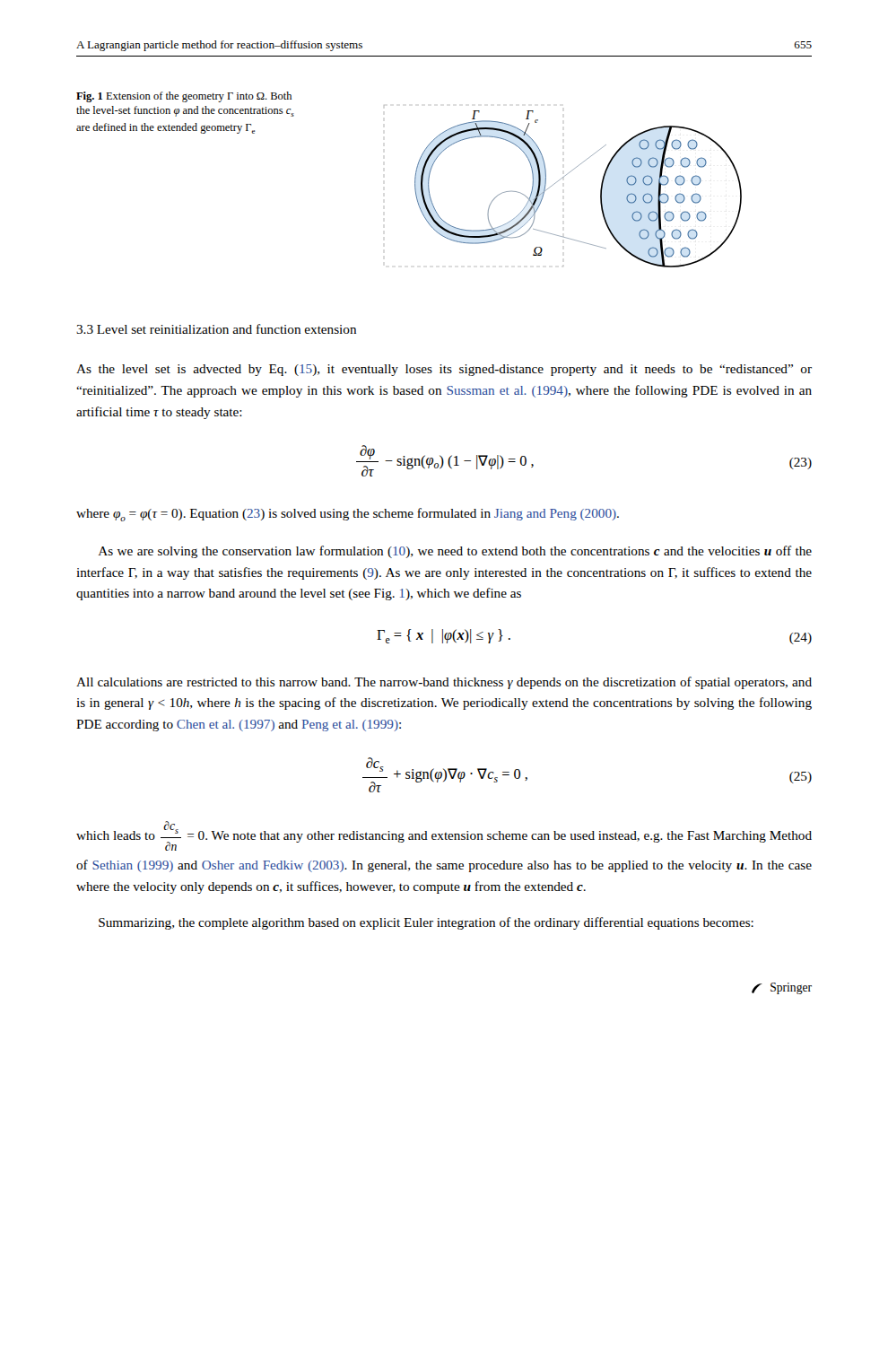A Lagrangian particle method for reaction–diffusion systems 655
Fig. 1 Extension of the geometry Γ into Ω. Both the level-set function φ and the concentrations cs are defined in the extended geometry Γe
Γ Γ e Ω
3.3 Level set reinitialization and function extension
As the level set is advected by Eq. (15), it eventually loses its signed-distance property and it needs to be “redistanced” or “reinitialized”. The approach we employ in this work is based on Sussman et al. (1994), where the following PDE is evolved in an artificial time τ to steady state:
∂φ∂τ − sign(φo) (1 − |∇φ|) = 0 , (23)
where φo = φ(τ = 0). Equation (23) is solved using the scheme formulated in Jiang and Peng (2000).
As we are solving the conservation law formulation (10), we need to extend both the concentrations c and the velocities u off the interface Γ, in a way that satisfies the requirements (9). As we are only interested in the concentrations on Γ, it suffices to extend the quantities into a narrow band around the level set (see Fig. 1), which we define as
Γe = { x | |φ(x)| ≤ γ } . (24)
All calculations are restricted to this narrow band. The narrow-band thickness γ depends on the discretization of spatial operators, and is in general γ < 10h, where h is the spacing of the discretization. We periodically extend the concentrations by solving the following PDE according to Chen et al. (1997) and Peng et al. (1999):
∂cs∂τ + sign(φ)∇φ · ∇cs = 0 , (25)
which leads to ∂cs∂n = 0. We note that any other redistancing and extension scheme can be used instead, e.g. the Fast Marching Method of Sethian (1999) and Osher and Fedkiw (2003). In general, the same procedure also has to be applied to the velocity u. In the case where the velocity only depends on c, it suffices, however, to compute u from the extended c.
Summarizing, the complete algorithm based on explicit Euler integration of the ordinary differential equations becomes:
Springer